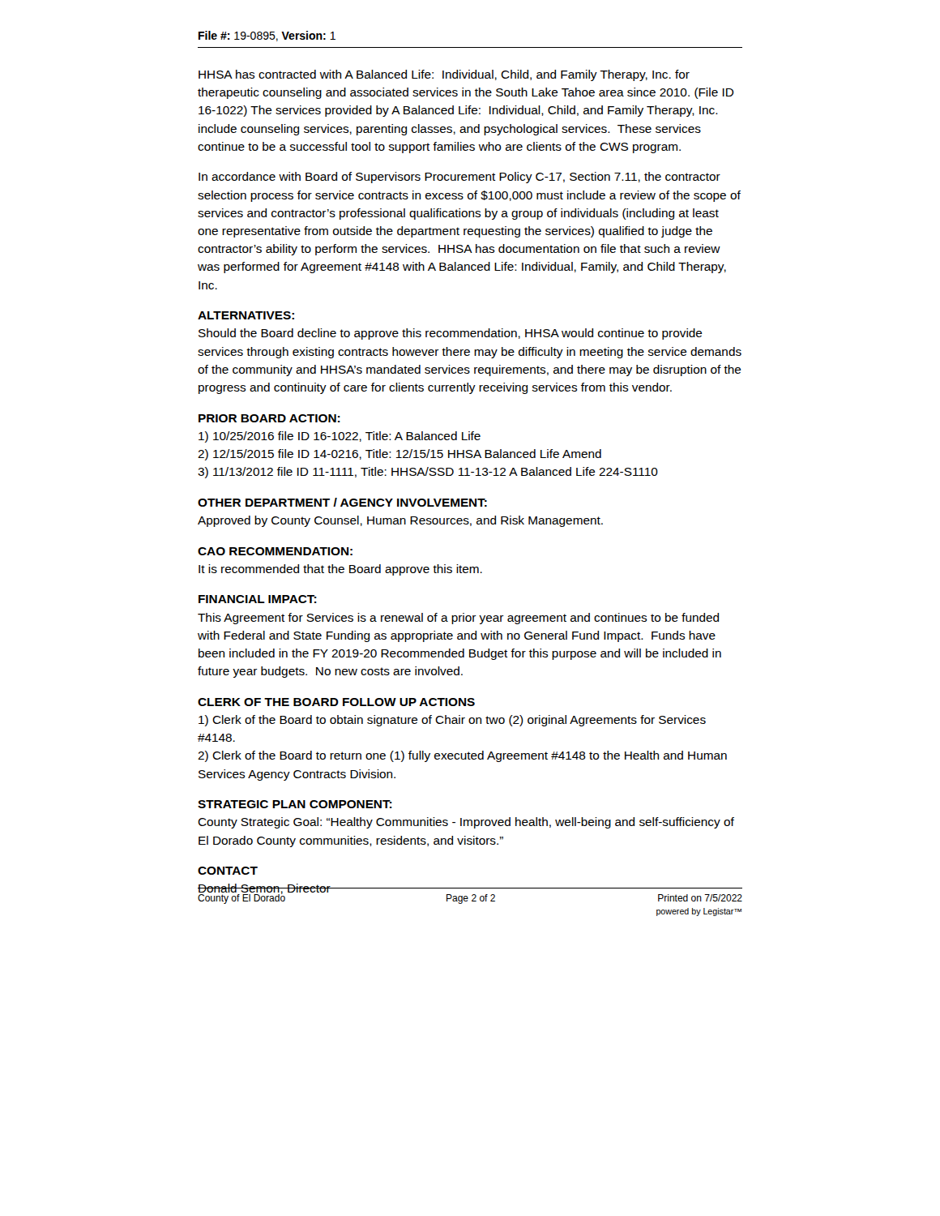File #: 19-0895, Version: 1
HHSA has contracted with A Balanced Life: Individual, Child, and Family Therapy, Inc. for therapeutic counseling and associated services in the South Lake Tahoe area since 2010. (File ID 16-1022) The services provided by A Balanced Life: Individual, Child, and Family Therapy, Inc. include counseling services, parenting classes, and psychological services. These services continue to be a successful tool to support families who are clients of the CWS program.
In accordance with Board of Supervisors Procurement Policy C-17, Section 7.11, the contractor selection process for service contracts in excess of $100,000 must include a review of the scope of services and contractor’s professional qualifications by a group of individuals (including at least one representative from outside the department requesting the services) qualified to judge the contractor’s ability to perform the services. HHSA has documentation on file that such a review was performed for Agreement #4148 with A Balanced Life: Individual, Family, and Child Therapy, Inc.
ALTERNATIVES:
Should the Board decline to approve this recommendation, HHSA would continue to provide services through existing contracts however there may be difficulty in meeting the service demands of the community and HHSA’s mandated services requirements, and there may be disruption of the progress and continuity of care for clients currently receiving services from this vendor.
PRIOR BOARD ACTION:
1) 10/25/2016 file ID 16-1022, Title: A Balanced Life
2) 12/15/2015 file ID 14-0216, Title: 12/15/15 HHSA Balanced Life Amend
3) 11/13/2012 file ID 11-1111, Title: HHSA/SSD 11-13-12 A Balanced Life 224-S1110
OTHER DEPARTMENT / AGENCY INVOLVEMENT:
Approved by County Counsel, Human Resources, and Risk Management.
CAO RECOMMENDATION:
It is recommended that the Board approve this item.
FINANCIAL IMPACT:
This Agreement for Services is a renewal of a prior year agreement and continues to be funded with Federal and State Funding as appropriate and with no General Fund Impact. Funds have been included in the FY 2019-20 Recommended Budget for this purpose and will be included in future year budgets. No new costs are involved.
CLERK OF THE BOARD FOLLOW UP ACTIONS
1) Clerk of the Board to obtain signature of Chair on two (2) original Agreements for Services #4148.
2) Clerk of the Board to return one (1) fully executed Agreement #4148 to the Health and Human Services Agency Contracts Division.
STRATEGIC PLAN COMPONENT:
County Strategic Goal: “Healthy Communities - Improved health, well-being and self-sufficiency of El Dorado County communities, residents, and visitors.”
CONTACT
Donald Semon, Director
County of El Dorado
Page 2 of 2
Printed on 7/5/2022
powered by Legistar™